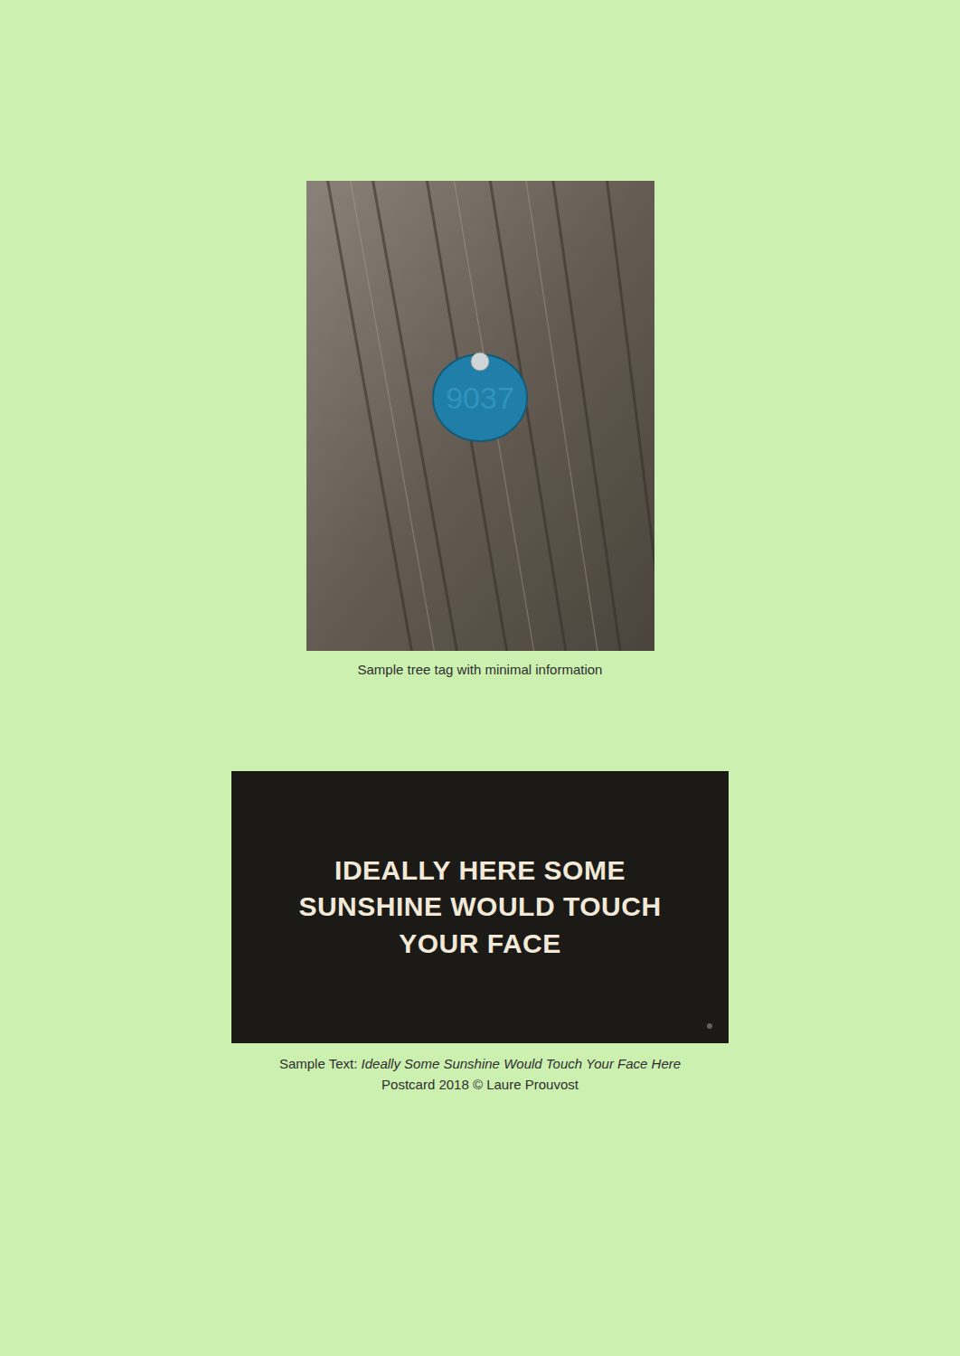Sample tree tag with minimal information
IDEALLY HERE SOME SUNSHINE WOULD TOUCH YOUR FACE
Sample Text: Ideally Some Sunshine Would Touch Your Face Here
Postcard 2018 © Laure Prouvost